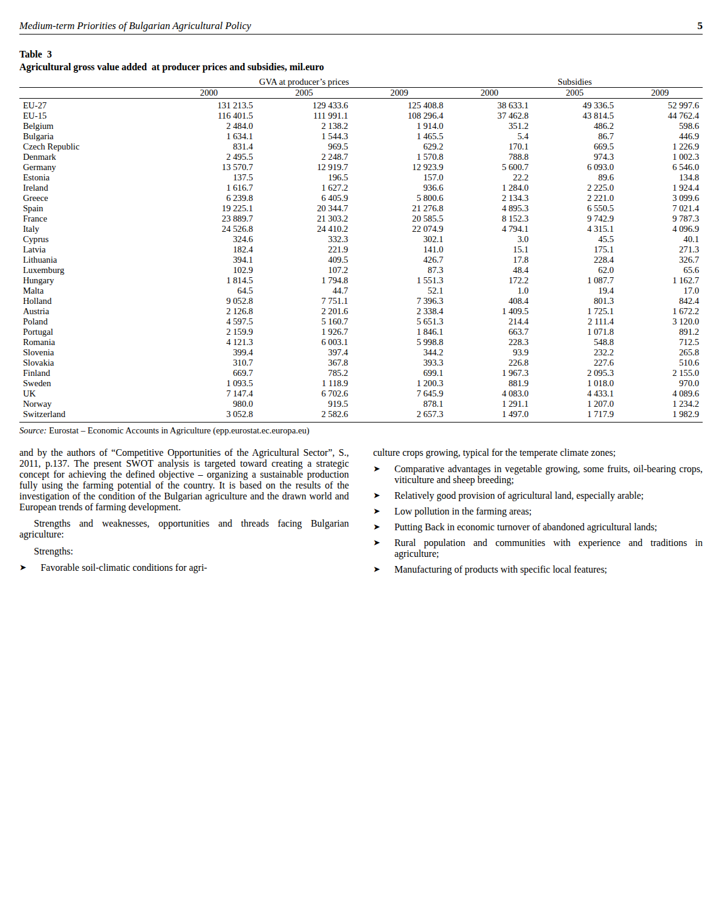Medium-term Priorities of Bulgarian Agricultural Policy 5
Table 3
Agricultural gross value added at producer prices and subsidies, mil.euro
| | GVA at producer’s prices | Subsidies |
| --- | --- | --- |
| | 2000 | 2005 | 2009 | 2000 | 2005 | 2009 |
| EU-27 | 131 213.5 | 129 433.6 | 125 408.8 | 38 633.1 | 49 336.5 | 52 997.6 |
| EU-15 | 116 401.5 | 111 991.1 | 108 296.4 | 37 462.8 | 43 814.5 | 44 762.4 |
| Belgium | 2 484.0 | 2 138.2 | 1 914.0 | 351.2 | 486.2 | 598.6 |
| Bulgaria | 1 634.1 | 1 544.3 | 1 465.5 | 5.4 | 86.7 | 446.9 |
| Czech Republic | 831.4 | 969.5 | 629.2 | 170.1 | 669.5 | 1 226.9 |
| Denmark | 2 495.5 | 2 248.7 | 1 570.8 | 788.8 | 974.3 | 1 002.3 |
| Germany | 13 570.7 | 12 919.7 | 12 923.9 | 5 600.7 | 6 093.0 | 6 546.0 |
| Estonia | 137.5 | 196.5 | 157.0 | 22.2 | 89.6 | 134.8 |
| Ireland | 1 616.7 | 1 627.2 | 936.6 | 1 284.0 | 2 225.0 | 1 924.4 |
| Greece | 6 239.8 | 6 405.9 | 5 800.6 | 2 134.3 | 2 221.0 | 3 099.6 |
| Spain | 19 225.1 | 20 344.7 | 21 276.8 | 4 895.3 | 6 550.5 | 7 021.4 |
| France | 23 889.7 | 21 303.2 | 20 585.5 | 8 152.3 | 9 742.9 | 9 787.3 |
| Italy | 24 526.8 | 24 410.2 | 22 074.9 | 4 794.1 | 4 315.1 | 4 096.9 |
| Cyprus | 324.6 | 332.3 | 302.1 | 3.0 | 45.5 | 40.1 |
| Latvia | 182.4 | 221.9 | 141.0 | 15.1 | 175.1 | 271.3 |
| Lithuania | 394.1 | 409.5 | 426.7 | 17.8 | 228.4 | 326.7 |
| Luxemburg | 102.9 | 107.2 | 87.3 | 48.4 | 62.0 | 65.6 |
| Hungary | 1 814.5 | 1 794.8 | 1 551.3 | 172.2 | 1 087.7 | 1 162.7 |
| Malta | 64.5 | 44.7 | 52.1 | 1.0 | 19.4 | 17.0 |
| Holland | 9 052.8 | 7 751.1 | 7 396.3 | 408.4 | 801.3 | 842.4 |
| Austria | 2 126.8 | 2 201.6 | 2 338.4 | 1 409.5 | 1 725.1 | 1 672.2 |
| Poland | 4 597.5 | 5 160.7 | 5 651.3 | 214.4 | 2 111.4 | 3 120.0 |
| Portugal | 2 159.9 | 1 926.7 | 1 846.1 | 663.7 | 1 071.8 | 891.2 |
| Romania | 4 121.3 | 6 003.1 | 5 998.8 | 228.3 | 548.8 | 712.5 |
| Slovenia | 399.4 | 397.4 | 344.2 | 93.9 | 232.2 | 265.8 |
| Slovakia | 310.7 | 367.8 | 393.3 | 226.8 | 227.6 | 510.6 |
| Finland | 669.7 | 785.2 | 699.1 | 1 967.3 | 2 095.3 | 2 155.0 |
| Sweden | 1 093.5 | 1 118.9 | 1 200.3 | 881.9 | 1 018.0 | 970.0 |
| UK | 7 147.4 | 6 702.6 | 7 645.9 | 4 083.0 | 4 433.1 | 4 089.6 |
| Norway | 980.0 | 919.5 | 878.1 | 1 291.1 | 1 207.0 | 1 234.2 |
| Switzerland | 3 052.8 | 2 582.6 | 2 657.3 | 1 497.0 | 1 717.9 | 1 982.9 |
Source: Eurostat – Economic Accounts in Agriculture (epp.eurostat.ec.europa.eu)
and by the authors of “Competitive Opportunities of the Agricultural Sector”, S., 2011, p.137. The present SWOT analysis is targeted toward creating a strategic concept for achieving the defined objective – organizing a sustainable production fully using the farming potential of the country. It is based on the results of the investigation of the condition of the Bulgarian agriculture and the drawn world and European trends of farming development.
Strengths and weaknesses, opportunities and threads facing Bulgarian agriculture:
Strengths:
Favorable soil-climatic conditions for agri-
culture crops growing, typical for the temperate climate zones;
Comparative advantages in vegetable growing, some fruits, oil-bearing crops, viticulture and sheep breeding;
Relatively good provision of agricultural land, especially arable;
Low pollution in the farming areas;
Putting Back in economic turnover of abandoned agricultural lands;
Rural population and communities with experience and traditions in agriculture;
Manufacturing of products with specific local features;